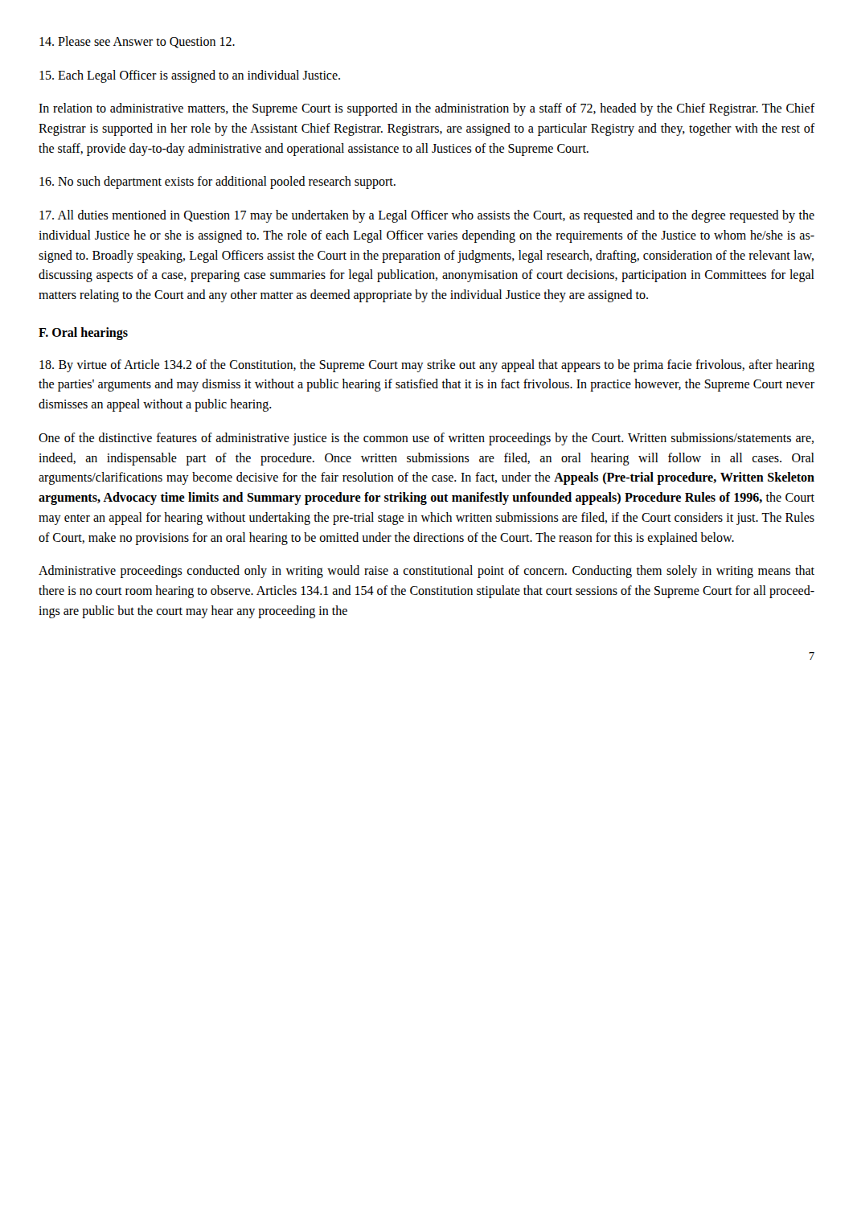14. Please see Answer to Question 12.
15. Each Legal Officer is assigned to an individual Justice.
In relation to administrative matters, the Supreme Court is supported in the administration by a staff of 72, headed by the Chief Registrar. The Chief Registrar is supported in her role by the Assistant Chief Registrar. Registrars, are assigned to a particular Registry and they, together with the rest of the staff, provide day-to-day administrative and operational assistance to all Justices of the Supreme Court.
16. No such department exists for additional pooled research support.
17. All duties mentioned in Question 17 may be undertaken by a Legal Officer who assists the Court, as requested and to the degree requested by the individual Justice he or she is assigned to. The role of each Legal Officer varies depending on the requirements of the Justice to whom he/she is assigned to. Broadly speaking, Legal Officers assist the Court in the preparation of judgments, legal research, drafting, consideration of the relevant law, discussing aspects of a case, preparing case summaries for legal publication, anonymisation of court decisions, participation in Committees for legal matters relating to the Court and any other matter as deemed appropriate by the individual Justice they are assigned to.
F. Oral hearings
18. By virtue of Article 134.2 of the Constitution, the Supreme Court may strike out any appeal that appears to be prima facie frivolous, after hearing the parties' arguments and may dismiss it without a public hearing if satisfied that it is in fact frivolous. In practice however, the Supreme Court never dismisses an appeal without a public hearing.
One of the distinctive features of administrative justice is the common use of written proceedings by the Court. Written submissions/statements are, indeed, an indispensable part of the procedure. Once written submissions are filed, an oral hearing will follow in all cases. Oral arguments/clarifications may become decisive for the fair resolution of the case. In fact, under the Appeals (Pre-trial procedure, Written Skeleton arguments, Advocacy time limits and Summary procedure for striking out manifestly unfounded appeals) Procedure Rules of 1996, the Court may enter an appeal for hearing without undertaking the pre-trial stage in which written submissions are filed, if the Court considers it just. The Rules of Court, make no provisions for an oral hearing to be omitted under the directions of the Court. The reason for this is explained below.
Administrative proceedings conducted only in writing would raise a constitutional point of concern. Conducting them solely in writing means that there is no court room hearing to observe. Articles 134.1 and 154 of the Constitution stipulate that court sessions of the Supreme Court for all proceedings are public but the court may hear any proceeding in the
7